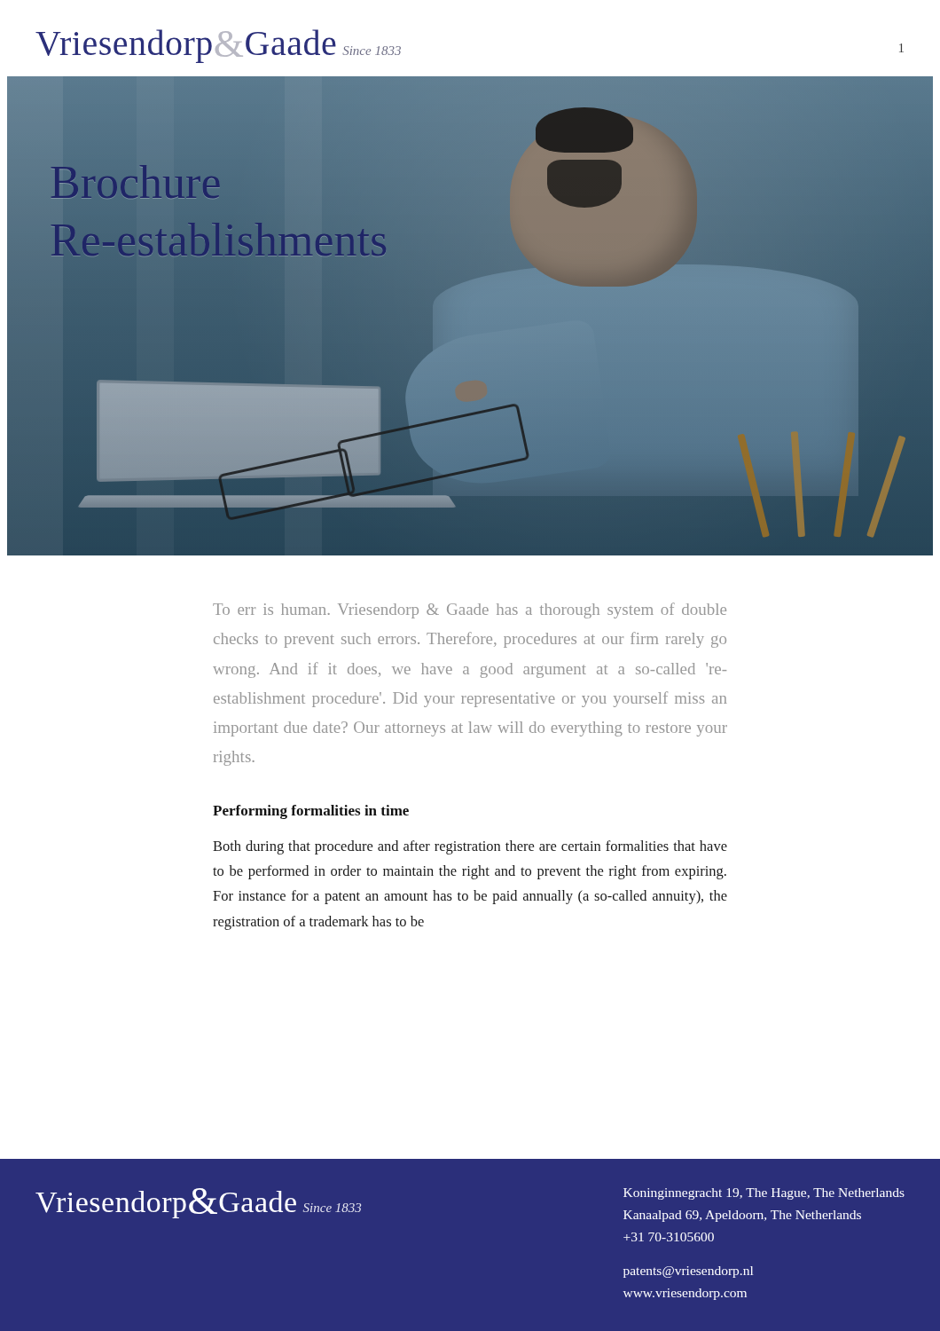Vriesendorp&GaadeSince 1833
1
Brochure Re-establishments
To err is human. Vriesendorp & Gaade has a thorough system of double checks to prevent such errors. Therefore, procedures at our firm rarely go wrong. And if it does, we have a good argument at a so-called 're-establishment procedure'. Did your representative or you yourself miss an important due date? Our attorneys at law will do everything to restore your rights.
Performing formalities in time
Both during that procedure and after registration there are certain formalities that have to be performed in order to maintain the right and to prevent the right from expiring. For instance for a patent an amount has to be paid annually (a so-called annuity), the registration of a trademark has to be
Vriesendorp&GaadeSince 1833
Koninginnegracht 19, The Hague, The Netherlands
Kanaalpad 69, Apeldoorn, The Netherlands
+31 70-3105600
patents@vriesendorp.nl
www.vriesendorp.com